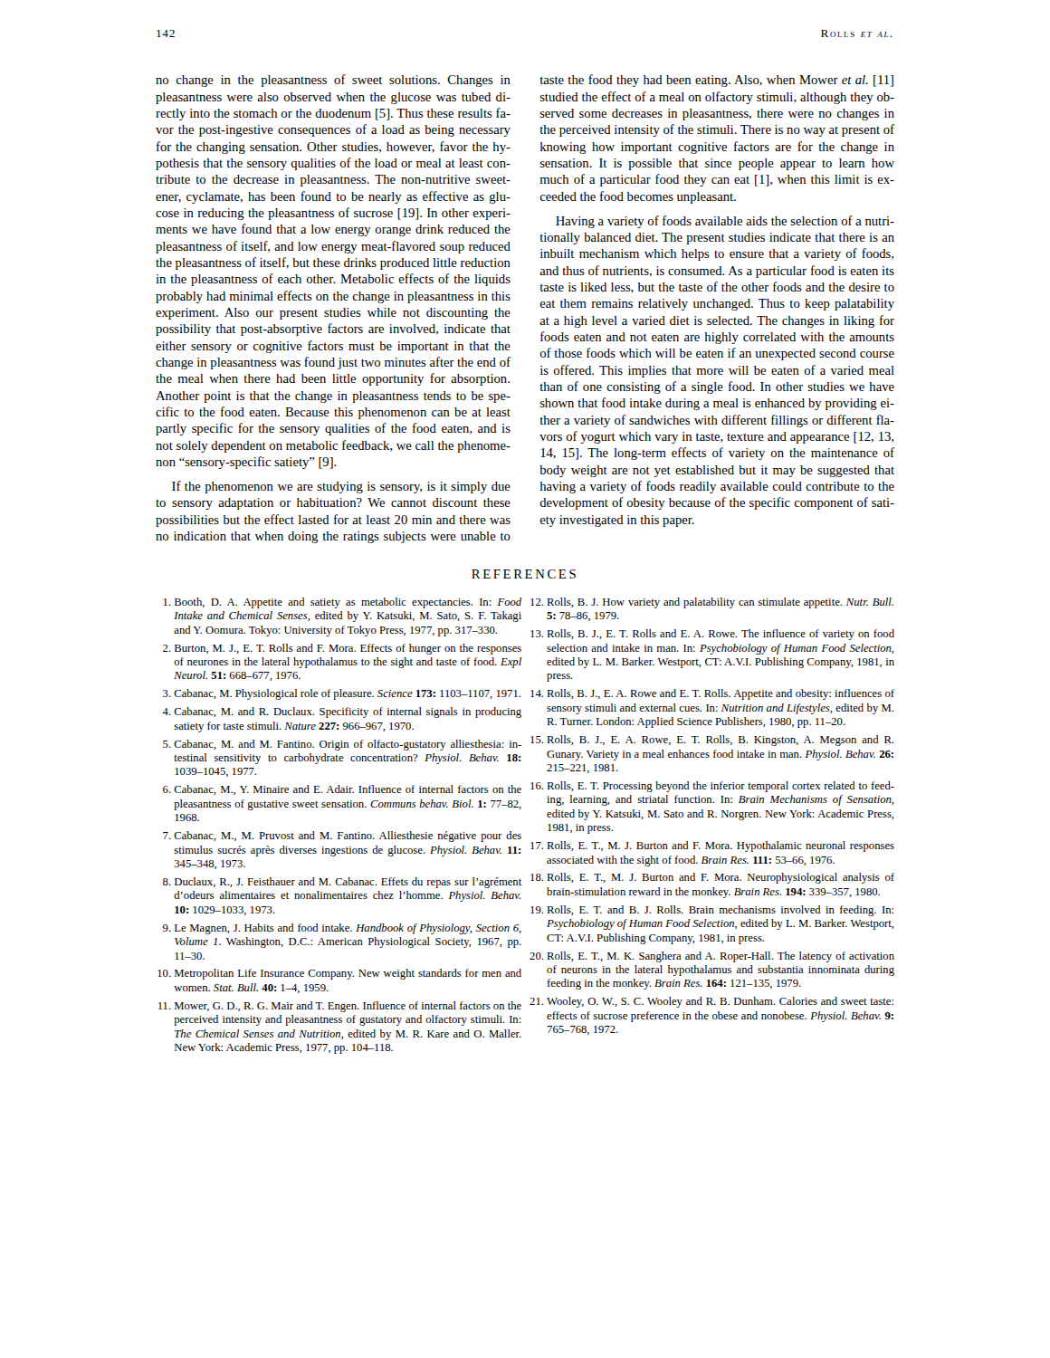142 Rolls et al.
no change in the pleasantness of sweet solutions. Changes in pleasantness were also observed when the glucose was tubed directly into the stomach or the duodenum [5]. Thus these results favor the post-ingestive consequences of a load as being necessary for the changing sensation. Other studies, however, favor the hypothesis that the sensory qualities of the load or meal at least contribute to the decrease in pleasantness. The non-nutritive sweetener, cyclamate, has been found to be nearly as effective as glucose in reducing the pleasantness of sucrose [19]. In other experiments we have found that a low energy orange drink reduced the pleasantness of itself, and low energy meat-flavored soup reduced the pleasantness of itself, but these drinks produced little reduction in the pleasantness of each other. Metabolic effects of the liquids probably had minimal effects on the change in pleasantness in this experiment. Also our present studies while not discounting the possibility that post-absorptive factors are involved, indicate that either sensory or cognitive factors must be important in that the change in pleasantness was found just two minutes after the end of the meal when there had been little opportunity for absorption. Another point is that the change in pleasantness tends to be specific to the food eaten. Because this phenomenon can be at least partly specific for the sensory qualities of the food eaten, and is not solely dependent on metabolic feedback, we call the phenomenon “sensory-specific satiety” [9].
If the phenomenon we are studying is sensory, is it simply due to sensory adaptation or habituation? We cannot discount these possibilities but the effect lasted for at least 20 min and there was no indication that when doing the ratings subjects were unable to taste the food they had been eating. Also, when Mower et al. [11] studied the effect of a meal on olfactory stimuli, although they observed some decreases in pleasantness, there were no changes in the perceived intensity of the stimuli. There is no way at present of knowing how important cognitive factors are for the change in sensation. It is possible that since people appear to learn how much of a particular food they can eat [1], when this limit is exceeded the food becomes unpleasant.
Having a variety of foods available aids the selection of a nutritionally balanced diet. The present studies indicate that there is an inbuilt mechanism which helps to ensure that a variety of foods, and thus of nutrients, is consumed. As a particular food is eaten its taste is liked less, but the taste of the other foods and the desire to eat them remains relatively unchanged. Thus to keep palatability at a high level a varied diet is selected. The changes in liking for foods eaten and not eaten are highly correlated with the amounts of those foods which will be eaten if an unexpected second course is offered. This implies that more will be eaten of a varied meal than of one consisting of a single food. In other studies we have shown that food intake during a meal is enhanced by providing either a variety of sandwiches with different fillings or different flavors of yogurt which vary in taste, texture and appearance [12, 13, 14, 15]. The long-term effects of variety on the maintenance of body weight are not yet established but it may be suggested that having a variety of foods readily available could contribute to the development of obesity because of the specific component of satiety investigated in this paper.
References
Booth, D. A. Appetite and satiety as metabolic expectancies. In: Food Intake and Chemical Senses, edited by Y. Katsuki, M. Sato, S. F. Takagi and Y. Oomura. Tokyo: University of Tokyo Press, 1977, pp. 317–330.
Burton, M. J., E. T. Rolls and F. Mora. Effects of hunger on the responses of neurones in the lateral hypothalamus to the sight and taste of food. Expl Neurol. 51: 668–677, 1976.
Cabanac, M. Physiological role of pleasure. Science 173: 1103–1107, 1971.
Cabanac, M. and R. Duclaux. Specificity of internal signals in producing satiety for taste stimuli. Nature 227: 966–967, 1970.
Cabanac, M. and M. Fantino. Origin of olfacto-gustatory alliesthesia: intestinal sensitivity to carbohydrate concentration? Physiol. Behav. 18: 1039–1045, 1977.
Cabanac, M., Y. Minaire and E. Adair. Influence of internal factors on the pleasantness of gustative sweet sensation. Communs behav. Biol. 1: 77–82, 1968.
Cabanac, M., M. Pruvost and M. Fantino. Alliesthesie négative pour des stimulus sucrés après diverses ingestions de glucose. Physiol. Behav. 11: 345–348, 1973.
Duclaux, R., J. Feisthauer and M. Cabanac. Effets du repas sur l’agrément d’odeurs alimentaires et nonalimentaires chez l’homme. Physiol. Behav. 10: 1029–1033, 1973.
Le Magnen, J. Habits and food intake. Handbook of Physiology, Section 6, Volume 1. Washington, D.C.: American Physiological Society, 1967, pp. 11–30.
Metropolitan Life Insurance Company. New weight standards for men and women. Stat. Bull. 40: 1–4, 1959.
Mower, G. D., R. G. Mair and T. Engen. Influence of internal factors on the perceived intensity and pleasantness of gustatory and olfactory stimuli. In: The Chemical Senses and Nutrition, edited by M. R. Kare and O. Maller. New York: Academic Press, 1977, pp. 104–118.
Rolls, B. J. How variety and palatability can stimulate appetite. Nutr. Bull. 5: 78–86, 1979.
Rolls, B. J., E. T. Rolls and E. A. Rowe. The influence of variety on food selection and intake in man. In: Psychobiology of Human Food Selection, edited by L. M. Barker. Westport, CT: A.V.I. Publishing Company, 1981, in press.
Rolls, B. J., E. A. Rowe and E. T. Rolls. Appetite and obesity: influences of sensory stimuli and external cues. In: Nutrition and Lifestyles, edited by M. R. Turner. London: Applied Science Publishers, 1980, pp. 11–20.
Rolls, B. J., E. A. Rowe, E. T. Rolls, B. Kingston, A. Megson and R. Gunary. Variety in a meal enhances food intake in man. Physiol. Behav. 26: 215–221, 1981.
Rolls, E. T. Processing beyond the inferior temporal cortex related to feeding, learning, and striatal function. In: Brain Mechanisms of Sensation, edited by Y. Katsuki, M. Sato and R. Norgren. New York: Academic Press, 1981, in press.
Rolls, E. T., M. J. Burton and F. Mora. Hypothalamic neuronal responses associated with the sight of food. Brain Res. 111: 53–66, 1976.
Rolls, E. T., M. J. Burton and F. Mora. Neurophysiological analysis of brain-stimulation reward in the monkey. Brain Res. 194: 339–357, 1980.
Rolls, E. T. and B. J. Rolls. Brain mechanisms involved in feeding. In: Psychobiology of Human Food Selection, edited by L. M. Barker. Westport, CT: A.V.I. Publishing Company, 1981, in press.
Rolls, E. T., M. K. Sanghera and A. Roper-Hall. The latency of activation of neurons in the lateral hypothalamus and substantia innominata during feeding in the monkey. Brain Res. 164: 121–135, 1979.
Wooley, O. W., S. C. Wooley and R. B. Dunham. Calories and sweet taste: effects of sucrose preference in the obese and nonobese. Physiol. Behav. 9: 765–768, 1972.